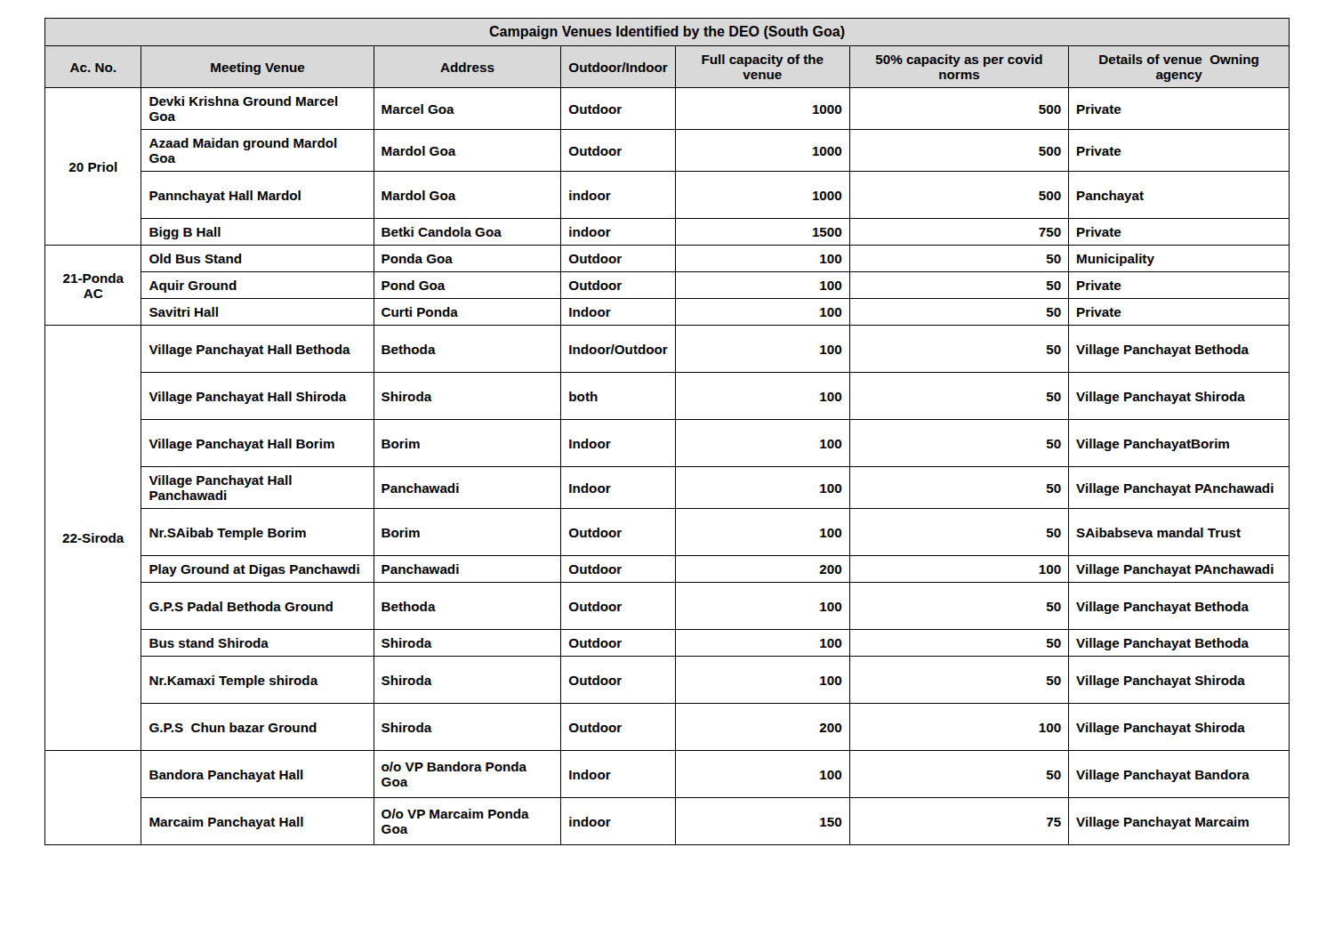Campaign Venues Identified by the DEO (South Goa)
| Ac. No. | Meeting Venue | Address | Outdoor/Indoor | Full capacity of the venue | 50% capacity as per covid norms | Details of venue Owning agency |
| --- | --- | --- | --- | --- | --- | --- |
| 20 Priol | Devki Krishna Ground Marcel Goa | Marcel Goa | Outdoor | 1000 | 500 | Private |
| Azaad Maidan ground Mardol Goa | Mardol Goa | Outdoor | 1000 | 500 | Private |
| Pannchayat Hall Mardol | Mardol Goa | indoor | 1000 | 500 | Panchayat |
| Bigg B Hall | Betki Candola Goa | indoor | 1500 | 750 | Private |
| 21-Ponda AC | Old Bus Stand | Ponda Goa | Outdoor | 100 | 50 | Municipality |
| Aquir Ground | Pond Goa | Outdoor | 100 | 50 | Private |
| Savitri Hall | Curti Ponda | Indoor | 100 | 50 | Private |
| 22-Siroda | Village Panchayat Hall Bethoda | Bethoda | Indoor/Outdoor | 100 | 50 | Village Panchayat Bethoda |
| Village Panchayat Hall Shiroda | Shiroda | both | 100 | 50 | Village Panchayat Shiroda |
| Village Panchayat Hall Borim | Borim | Indoor | 100 | 50 | Village PanchayatBorim |
| Village Panchayat Hall Panchawadi | Panchawadi | Indoor | 100 | 50 | Village Panchayat PAnchawadi |
| Nr.SAibab Temple Borim | Borim | Outdoor | 100 | 50 | SAibabseva mandal Trust |
| Play Ground at Digas Panchawdi | Panchawadi | Outdoor | 200 | 100 | Village Panchayat PAnchawadi |
| G.P.S Padal Bethoda Ground | Bethoda | Outdoor | 100 | 50 | Village Panchayat Bethoda |
| Bus stand Shiroda | Shiroda | Outdoor | 100 | 50 | Village Panchayat Bethoda |
| Nr.Kamaxi Temple shiroda | Shiroda | Outdoor | 100 | 50 | Village Panchayat Shiroda |
| G.P.S Chun bazar Ground | Shiroda | Outdoor | 200 | 100 | Village Panchayat Shiroda |
| | Bandora Panchayat Hall | o/o VP Bandora Ponda Goa | Indoor | 100 | 50 | Village Panchayat Bandora |
| Marcaim Panchayat Hall | O/o VP Marcaim Ponda Goa | indoor | 150 | 75 | Village Panchayat Marcaim |